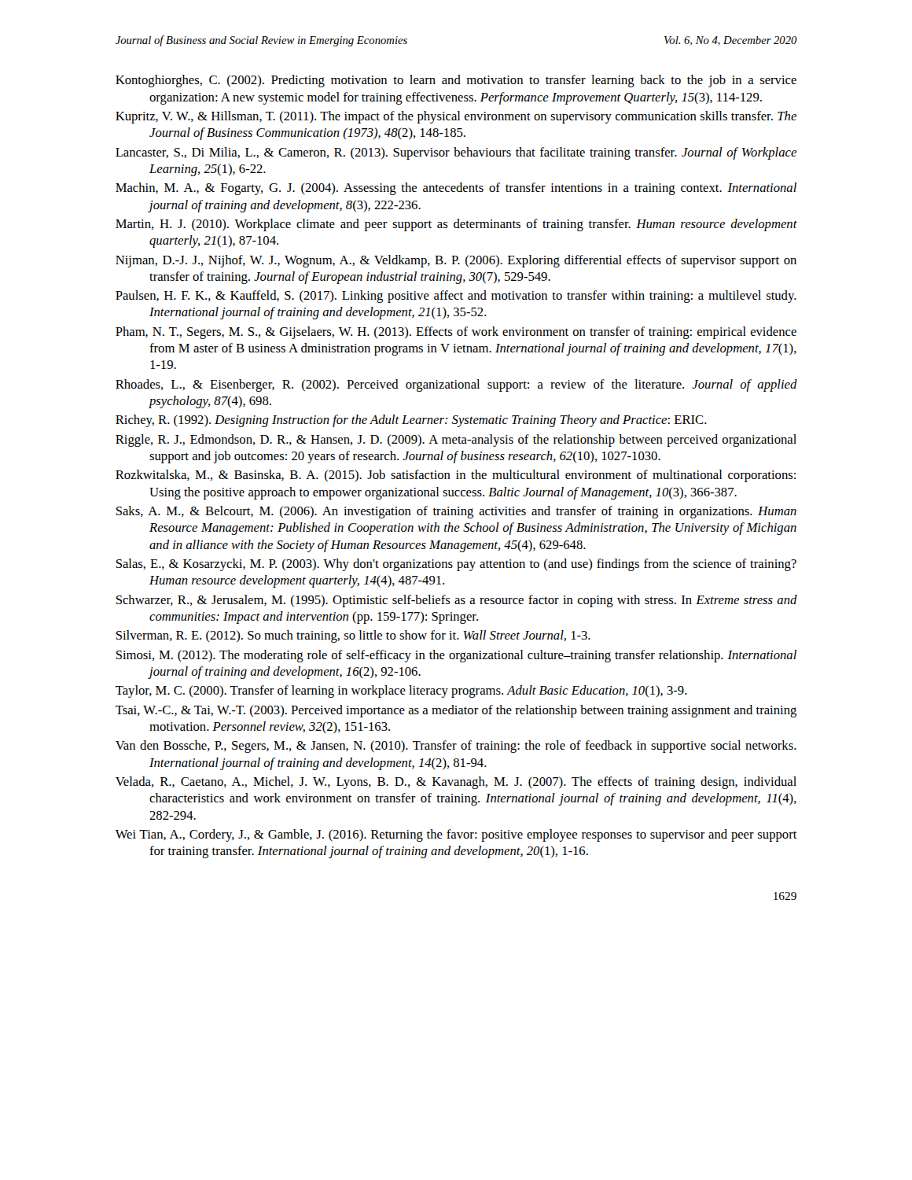Journal of Business and Social Review in Emerging Economies
Vol. 6, No 4, December 2020
Kontoghiorghes, C. (2002). Predicting motivation to learn and motivation to transfer learning back to the job in a service organization: A new systemic model for training effectiveness. Performance Improvement Quarterly, 15(3), 114-129.
Kupritz, V. W., & Hillsman, T. (2011). The impact of the physical environment on supervisory communication skills transfer. The Journal of Business Communication (1973), 48(2), 148-185.
Lancaster, S., Di Milia, L., & Cameron, R. (2013). Supervisor behaviours that facilitate training transfer. Journal of Workplace Learning, 25(1), 6-22.
Machin, M. A., & Fogarty, G. J. (2004). Assessing the antecedents of transfer intentions in a training context. International journal of training and development, 8(3), 222-236.
Martin, H. J. (2010). Workplace climate and peer support as determinants of training transfer. Human resource development quarterly, 21(1), 87-104.
Nijman, D.-J. J., Nijhof, W. J., Wognum, A., & Veldkamp, B. P. (2006). Exploring differential effects of supervisor support on transfer of training. Journal of European industrial training, 30(7), 529-549.
Paulsen, H. F. K., & Kauffeld, S. (2017). Linking positive affect and motivation to transfer within training: a multilevel study. International journal of training and development, 21(1), 35-52.
Pham, N. T., Segers, M. S., & Gijselaers, W. H. (2013). Effects of work environment on transfer of training: empirical evidence from M aster of B usiness A dministration programs in V ietnam. International journal of training and development, 17(1), 1-19.
Rhoades, L., & Eisenberger, R. (2002). Perceived organizational support: a review of the literature. Journal of applied psychology, 87(4), 698.
Richey, R. (1992). Designing Instruction for the Adult Learner: Systematic Training Theory and Practice: ERIC.
Riggle, R. J., Edmondson, D. R., & Hansen, J. D. (2009). A meta-analysis of the relationship between perceived organizational support and job outcomes: 20 years of research. Journal of business research, 62(10), 1027-1030.
Rozkwitalska, M., & Basinska, B. A. (2015). Job satisfaction in the multicultural environment of multinational corporations: Using the positive approach to empower organizational success. Baltic Journal of Management, 10(3), 366-387.
Saks, A. M., & Belcourt, M. (2006). An investigation of training activities and transfer of training in organizations. Human Resource Management: Published in Cooperation with the School of Business Administration, The University of Michigan and in alliance with the Society of Human Resources Management, 45(4), 629-648.
Salas, E., & Kosarzycki, M. P. (2003). Why don't organizations pay attention to (and use) findings from the science of training? Human resource development quarterly, 14(4), 487-491.
Schwarzer, R., & Jerusalem, M. (1995). Optimistic self-beliefs as a resource factor in coping with stress. In Extreme stress and communities: Impact and intervention (pp. 159-177): Springer.
Silverman, R. E. (2012). So much training, so little to show for it. Wall Street Journal, 1-3.
Simosi, M. (2012). The moderating role of self‐efficacy in the organizational culture–training transfer relationship. International journal of training and development, 16(2), 92-106.
Taylor, M. C. (2000). Transfer of learning in workplace literacy programs. Adult Basic Education, 10(1), 3-9.
Tsai, W.-C., & Tai, W.-T. (2003). Perceived importance as a mediator of the relationship between training assignment and training motivation. Personnel review, 32(2), 151-163.
Van den Bossche, P., Segers, M., & Jansen, N. (2010). Transfer of training: the role of feedback in supportive social networks. International journal of training and development, 14(2), 81-94.
Velada, R., Caetano, A., Michel, J. W., Lyons, B. D., & Kavanagh, M. J. (2007). The effects of training design, individual characteristics and work environment on transfer of training. International journal of training and development, 11(4), 282-294.
Wei Tian, A., Cordery, J., & Gamble, J. (2016). Returning the favor: positive employee responses to supervisor and peer support for training transfer. International journal of training and development, 20(1), 1-16.
1629